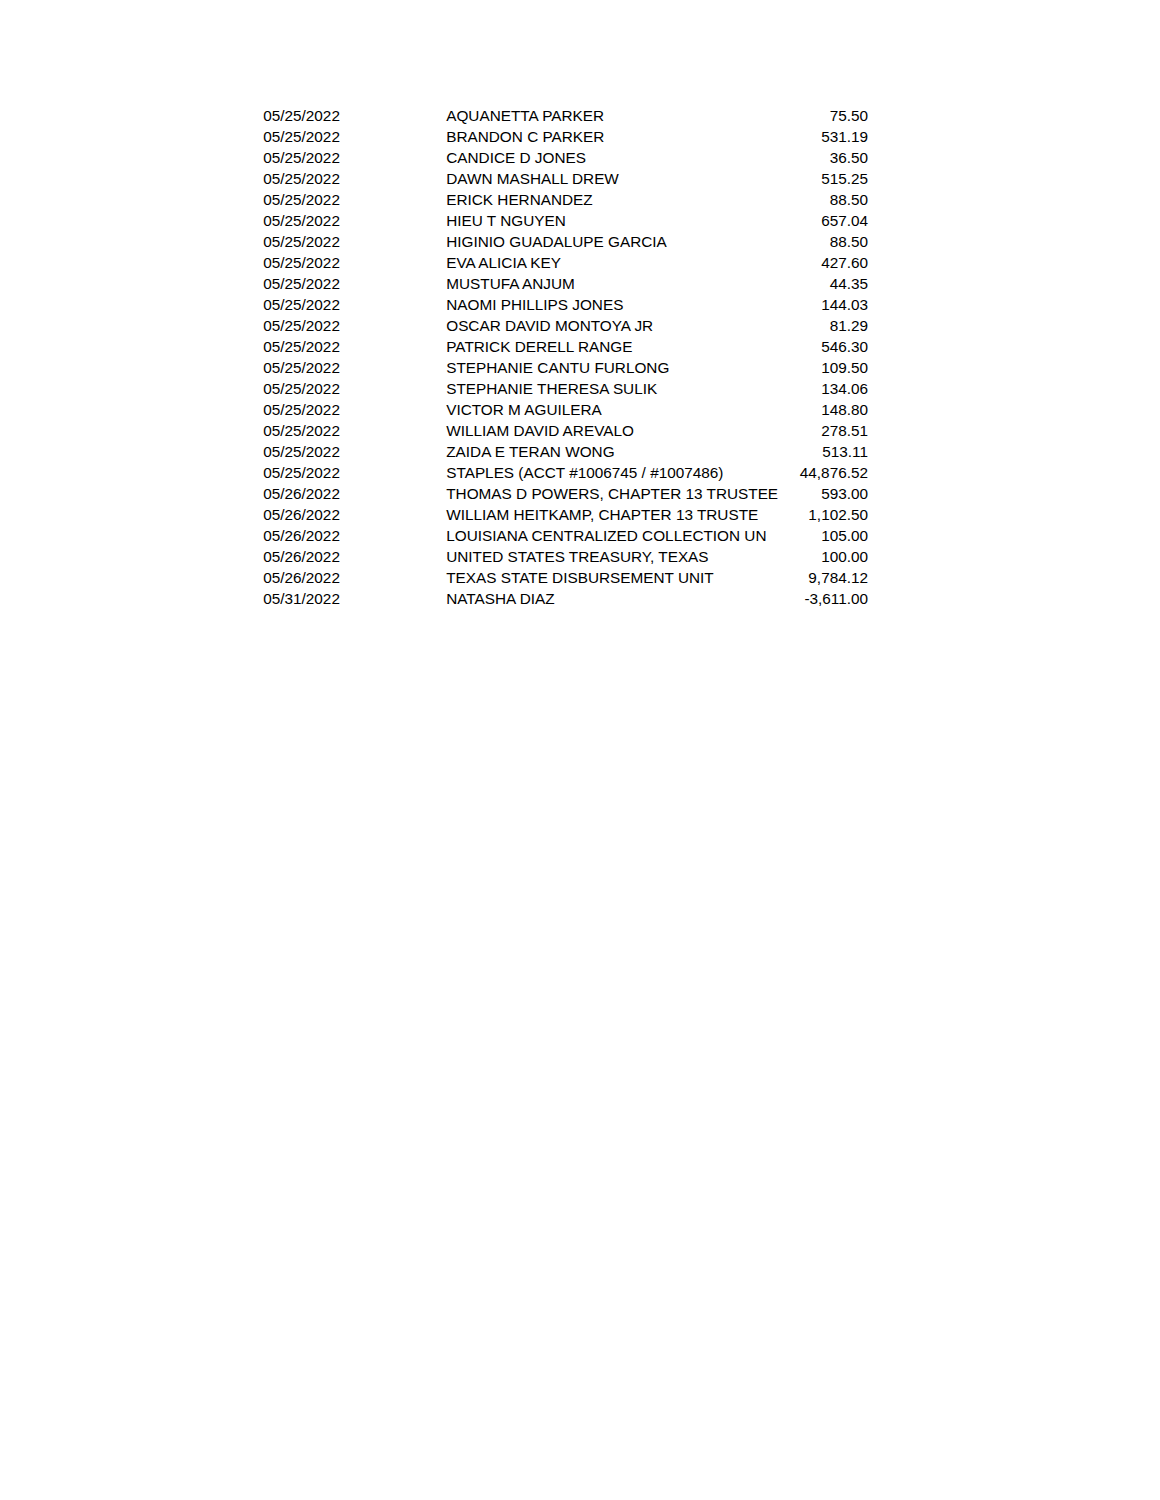| 05/25/2022 | AQUANETTA PARKER | 75.50 |
| 05/25/2022 | BRANDON C PARKER | 531.19 |
| 05/25/2022 | CANDICE D JONES | 36.50 |
| 05/25/2022 | DAWN MASHALL DREW | 515.25 |
| 05/25/2022 | ERICK HERNANDEZ | 88.50 |
| 05/25/2022 | HIEU T NGUYEN | 657.04 |
| 05/25/2022 | HIGINIO GUADALUPE GARCIA | 88.50 |
| 05/25/2022 | EVA ALICIA KEY | 427.60 |
| 05/25/2022 | MUSTUFA ANJUM | 44.35 |
| 05/25/2022 | NAOMI PHILLIPS JONES | 144.03 |
| 05/25/2022 | OSCAR DAVID MONTOYA JR | 81.29 |
| 05/25/2022 | PATRICK DERELL RANGE | 546.30 |
| 05/25/2022 | STEPHANIE CANTU FURLONG | 109.50 |
| 05/25/2022 | STEPHANIE THERESA SULIK | 134.06 |
| 05/25/2022 | VICTOR M AGUILERA | 148.80 |
| 05/25/2022 | WILLIAM DAVID AREVALO | 278.51 |
| 05/25/2022 | ZAIDA E TERAN WONG | 513.11 |
| 05/25/2022 | STAPLES (ACCT #1006745 / #1007486) | 44,876.52 |
| 05/26/2022 | THOMAS D POWERS, CHAPTER 13 TRUSTEE | 593.00 |
| 05/26/2022 | WILLIAM HEITKAMP, CHAPTER 13 TRUSTE | 1,102.50 |
| 05/26/2022 | LOUISIANA CENTRALIZED COLLECTION UN | 105.00 |
| 05/26/2022 | UNITED STATES TREASURY, TEXAS | 100.00 |
| 05/26/2022 | TEXAS STATE DISBURSEMENT UNIT | 9,784.12 |
| 05/31/2022 | NATASHA DIAZ | -3,611.00 |